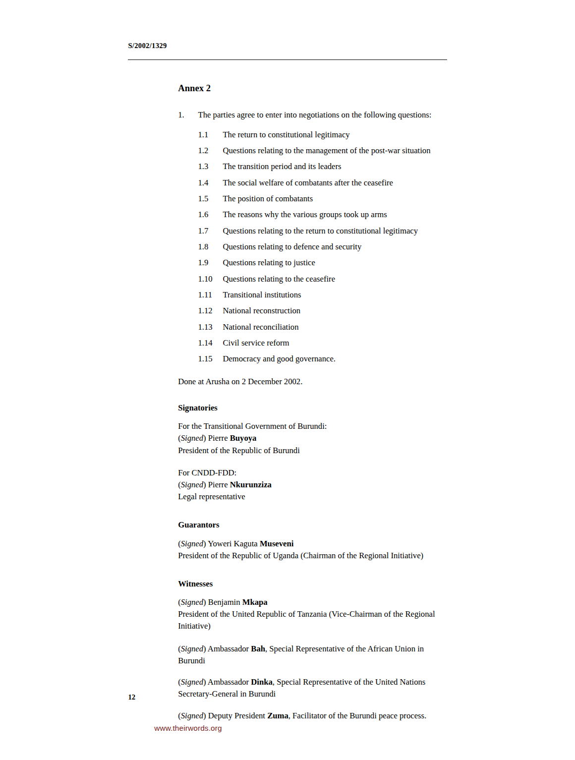S/2002/1329
Annex 2
1. The parties agree to enter into negotiations on the following questions:
1.1 The return to constitutional legitimacy
1.2 Questions relating to the management of the post-war situation
1.3 The transition period and its leaders
1.4 The social welfare of combatants after the ceasefire
1.5 The position of combatants
1.6 The reasons why the various groups took up arms
1.7 Questions relating to the return to constitutional legitimacy
1.8 Questions relating to defence and security
1.9 Questions relating to justice
1.10 Questions relating to the ceasefire
1.11 Transitional institutions
1.12 National reconstruction
1.13 National reconciliation
1.14 Civil service reform
1.15 Democracy and good governance.
Done at Arusha on 2 December 2002.
Signatories
For the Transitional Government of Burundi:
(Signed) Pierre Buyoya
President of the Republic of Burundi
For CNDD-FDD:
(Signed) Pierre Nkurunziza
Legal representative
Guarantors
(Signed) Yoweri Kaguta Museveni
President of the Republic of Uganda (Chairman of the Regional Initiative)
Witnesses
(Signed) Benjamin Mkapa
President of the United Republic of Tanzania (Vice-Chairman of the Regional
Initiative)
(Signed) Ambassador Bah, Special Representative of the African Union in Burundi
(Signed) Ambassador Dinka, Special Representative of the United Nations
Secretary-General in Burundi
(Signed) Deputy President Zuma, Facilitator of the Burundi peace process.
12
www.theirwords.org